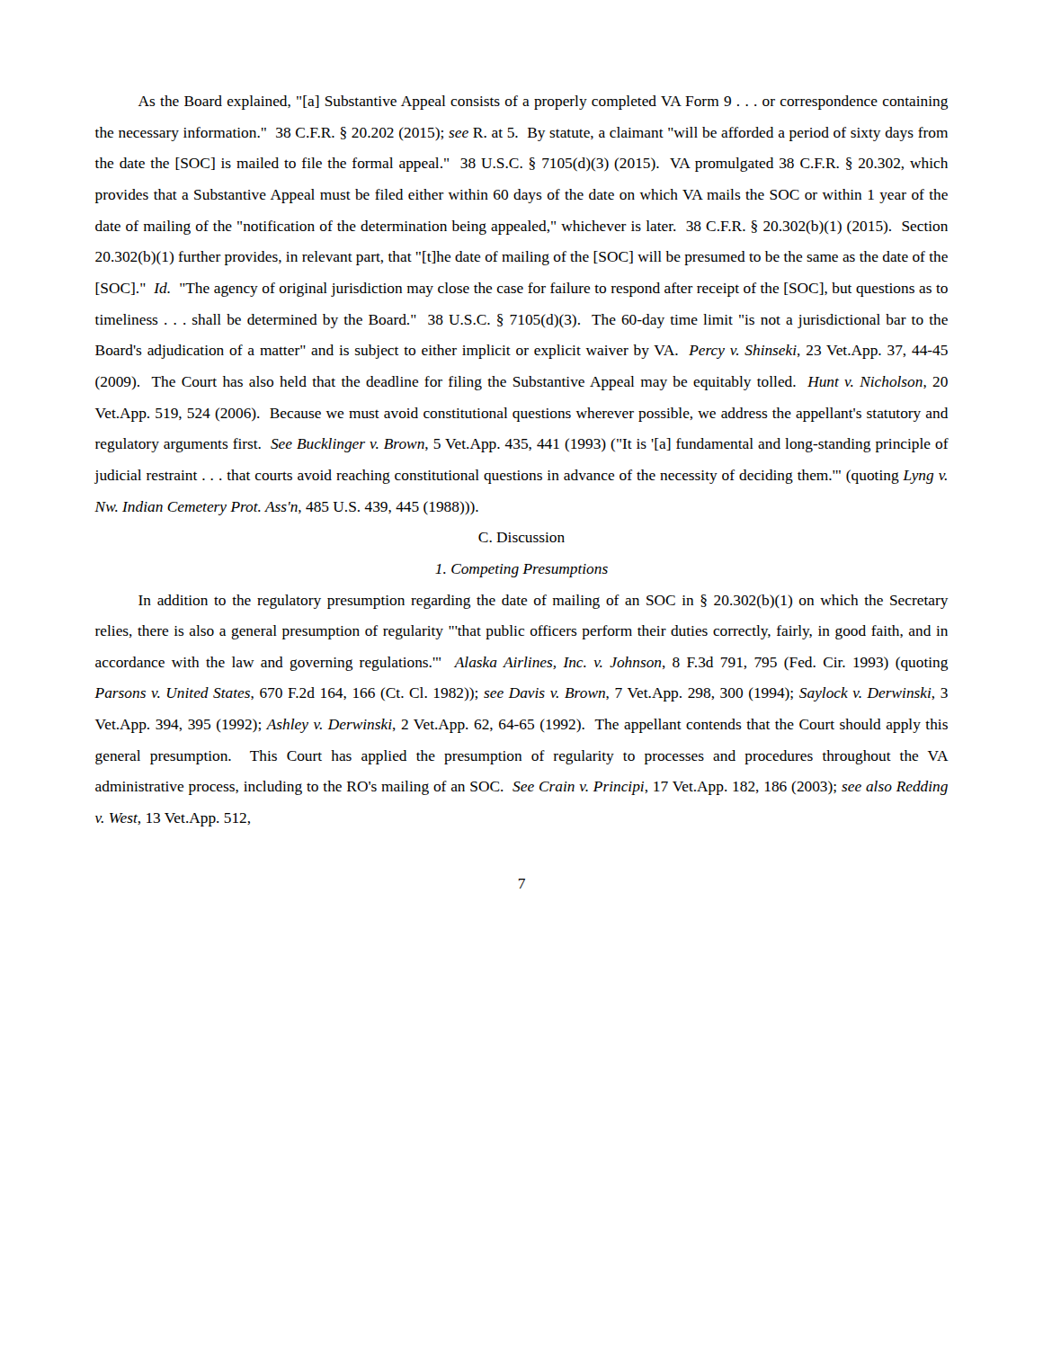As the Board explained, "[a] Substantive Appeal consists of a properly completed VA Form 9 . . . or correspondence containing the necessary information." 38 C.F.R. § 20.202 (2015); see R. at 5. By statute, a claimant "will be afforded a period of sixty days from the date the [SOC] is mailed to file the formal appeal." 38 U.S.C. § 7105(d)(3) (2015). VA promulgated 38 C.F.R. § 20.302, which provides that a Substantive Appeal must be filed either within 60 days of the date on which VA mails the SOC or within 1 year of the date of mailing of the "notification of the determination being appealed," whichever is later. 38 C.F.R. § 20.302(b)(1) (2015). Section 20.302(b)(1) further provides, in relevant part, that "[t]he date of mailing of the [SOC] will be presumed to be the same as the date of the [SOC]." Id. "The agency of original jurisdiction may close the case for failure to respond after receipt of the [SOC], but questions as to timeliness . . . shall be determined by the Board." 38 U.S.C. § 7105(d)(3). The 60-day time limit "is not a jurisdictional bar to the Board's adjudication of a matter" and is subject to either implicit or explicit waiver by VA. Percy v. Shinseki, 23 Vet.App. 37, 44-45 (2009). The Court has also held that the deadline for filing the Substantive Appeal may be equitably tolled. Hunt v. Nicholson, 20 Vet.App. 519, 524 (2006). Because we must avoid constitutional questions wherever possible, we address the appellant's statutory and regulatory arguments first. See Bucklinger v. Brown, 5 Vet.App. 435, 441 (1993) ("It is '[a] fundamental and long-standing principle of judicial restraint . . . that courts avoid reaching constitutional questions in advance of the necessity of deciding them.'" (quoting Lyng v. Nw. Indian Cemetery Prot. Ass'n, 485 U.S. 439, 445 (1988))).
C. Discussion
1. Competing Presumptions
In addition to the regulatory presumption regarding the date of mailing of an SOC in § 20.302(b)(1) on which the Secretary relies, there is also a general presumption of regularity "'that public officers perform their duties correctly, fairly, in good faith, and in accordance with the law and governing regulations.'" Alaska Airlines, Inc. v. Johnson, 8 F.3d 791, 795 (Fed. Cir. 1993) (quoting Parsons v. United States, 670 F.2d 164, 166 (Ct. Cl. 1982)); see Davis v. Brown, 7 Vet.App. 298, 300 (1994); Saylock v. Derwinski, 3 Vet.App. 394, 395 (1992); Ashley v. Derwinski, 2 Vet.App. 62, 64-65 (1992). The appellant contends that the Court should apply this general presumption. This Court has applied the presumption of regularity to processes and procedures throughout the VA administrative process, including to the RO's mailing of an SOC. See Crain v. Principi, 17 Vet.App. 182, 186 (2003); see also Redding v. West, 13 Vet.App. 512,
7